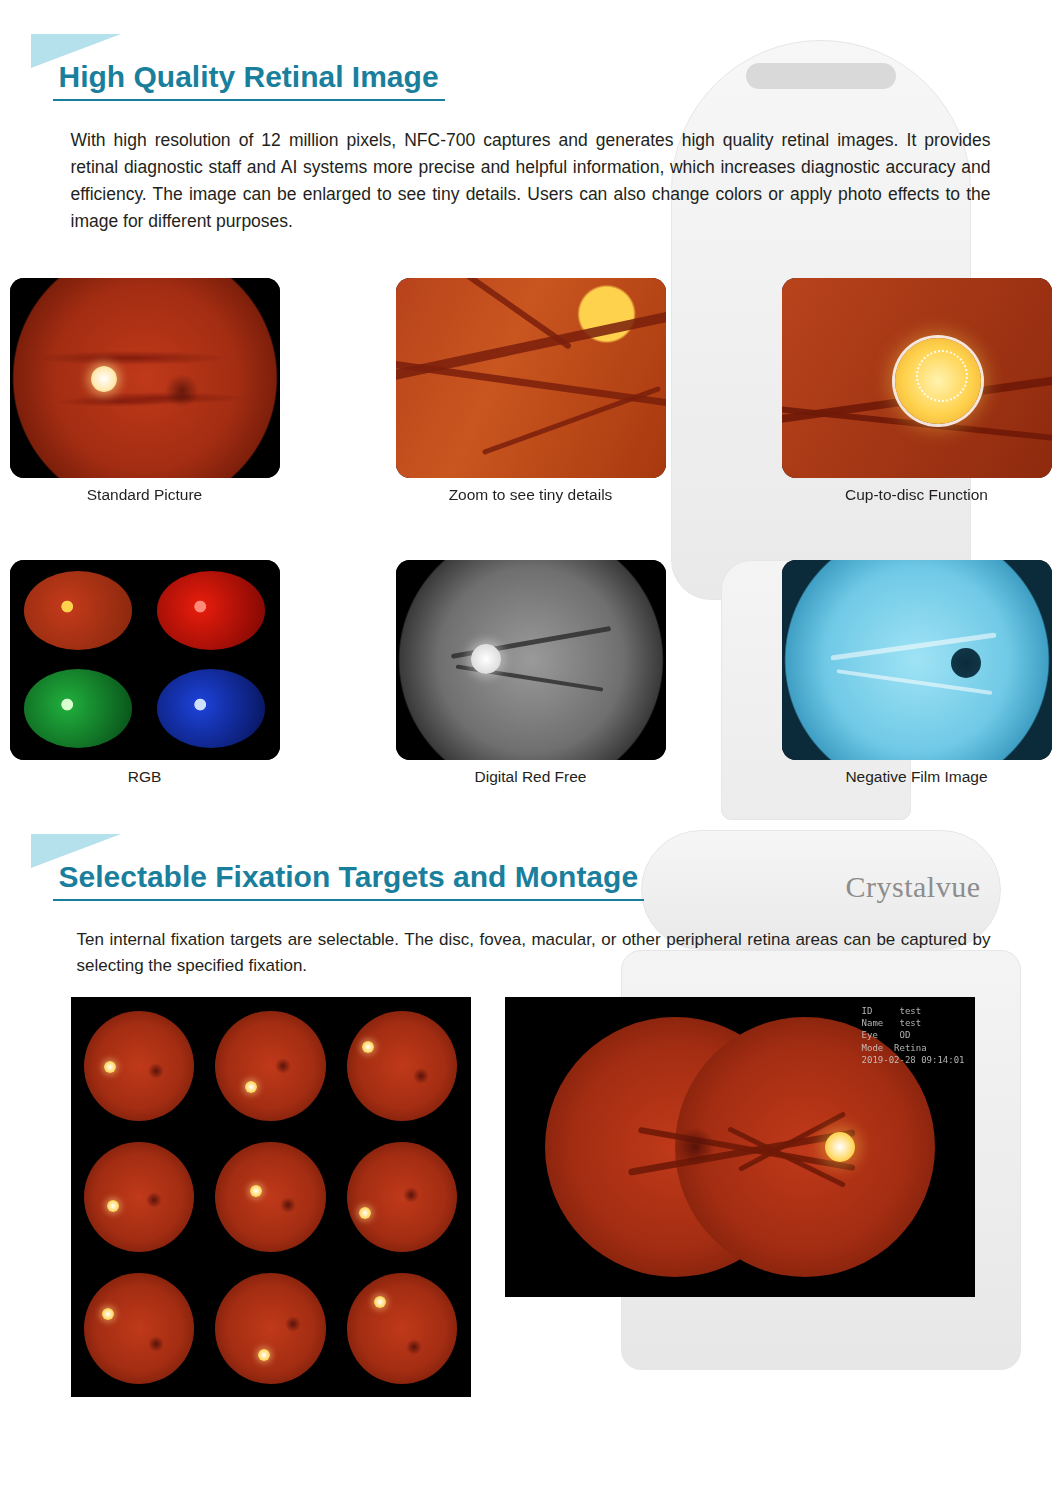Crystalvue
High Quality Retinal Image
With high resolution of 12 million pixels, NFC-700 captures and generates high quality retinal images. It provides retinal diagnostic staff and AI systems more precise and helpful information, which increases diagnostic accuracy and efficiency. The image can be enlarged to see tiny details. Users can also change colors or apply photo effects to the image for different purposes.
Standard Picture
Zoom to see tiny details
Cup-to-disc Function
RGB
Digital Red Free
Negative Film Image
Selectable Fixation Targets and Montage
Ten internal fixation targets are selectable. The disc, fovea, macular, or other peripheral retina areas can be captured by selecting the specified fixation.
ID test
Name test
Eye OD
Mode Retina
2019-02-28 09:14:01